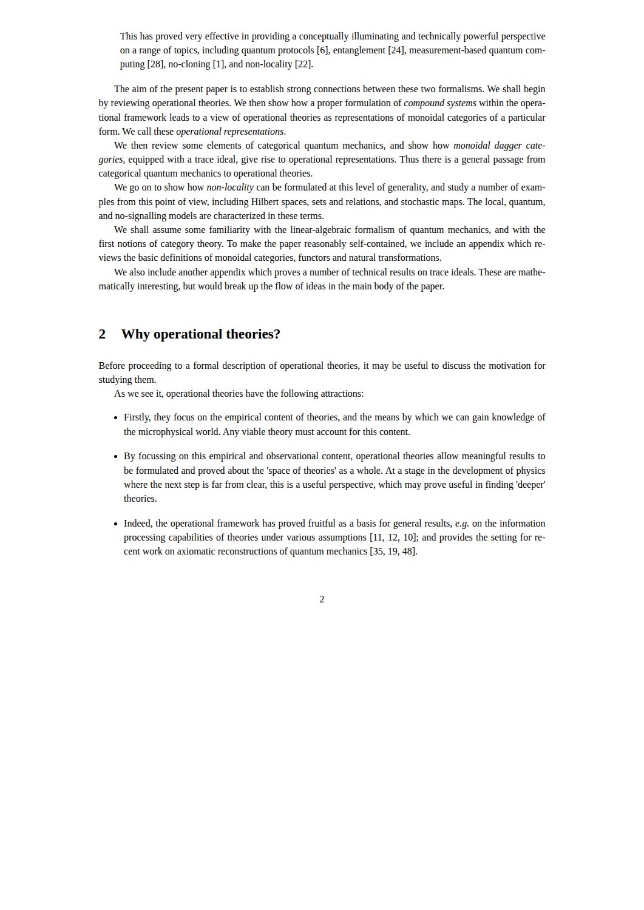This has proved very effective in providing a conceptually illuminating and technically powerful perspective on a range of topics, including quantum protocols [6], entanglement [24], measurement-based quantum computing [28], no-cloning [1], and non-locality [22].
The aim of the present paper is to establish strong connections between these two formalisms. We shall begin by reviewing operational theories. We then show how a proper formulation of compound systems within the operational framework leads to a view of operational theories as representations of monoidal categories of a particular form. We call these operational representations.
We then review some elements of categorical quantum mechanics, and show how monoidal dagger categories, equipped with a trace ideal, give rise to operational representations. Thus there is a general passage from categorical quantum mechanics to operational theories.
We go on to show how non-locality can be formulated at this level of generality, and study a number of examples from this point of view, including Hilbert spaces, sets and relations, and stochastic maps. The local, quantum, and no-signalling models are characterized in these terms.
We shall assume some familiarity with the linear-algebraic formalism of quantum mechanics, and with the first notions of category theory. To make the paper reasonably self-contained, we include an appendix which reviews the basic definitions of monoidal categories, functors and natural transformations.
We also include another appendix which proves a number of technical results on trace ideals. These are mathematically interesting, but would break up the flow of ideas in the main body of the paper.
2 Why operational theories?
Before proceeding to a formal description of operational theories, it may be useful to discuss the motivation for studying them.
As we see it, operational theories have the following attractions:
Firstly, they focus on the empirical content of theories, and the means by which we can gain knowledge of the microphysical world. Any viable theory must account for this content.
By focussing on this empirical and observational content, operational theories allow meaningful results to be formulated and proved about the 'space of theories' as a whole. At a stage in the development of physics where the next step is far from clear, this is a useful perspective, which may prove useful in finding 'deeper' theories.
Indeed, the operational framework has proved fruitful as a basis for general results, e.g. on the information processing capabilities of theories under various assumptions [11, 12, 10]; and provides the setting for recent work on axiomatic reconstructions of quantum mechanics [35, 19, 48].
2